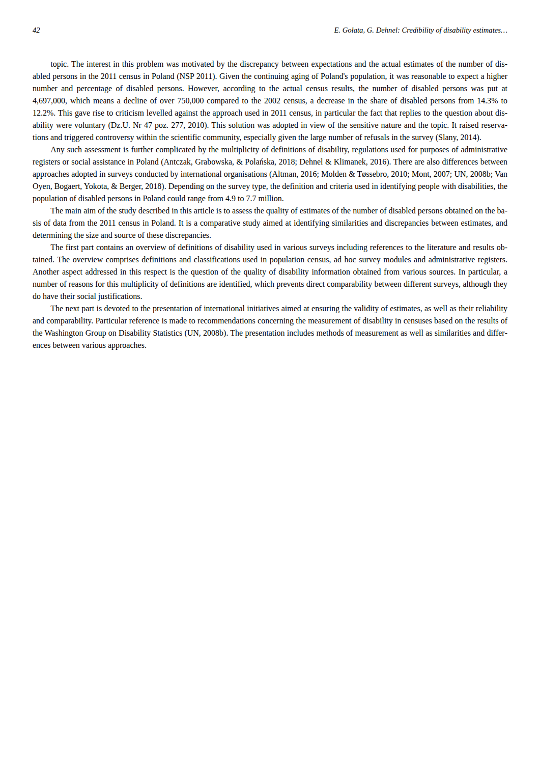42 E. Gołata, G. Dehnel: Credibility of disability estimates…
topic. The interest in this problem was motivated by the discrepancy between expectations and the actual estimates of the number of disabled persons in the 2011 census in Poland (NSP 2011). Given the continuing aging of Poland's population, it was reasonable to expect a higher number and percentage of disabled persons. However, according to the actual census results, the number of disabled persons was put at 4,697,000, which means a decline of over 750,000 compared to the 2002 census, a decrease in the share of disabled persons from 14.3% to 12.2%. This gave rise to criticism levelled against the approach used in 2011 census, in particular the fact that replies to the question about disability were voluntary (Dz.U. Nr 47 poz. 277, 2010). This solution was adopted in view of the sensitive nature and the topic. It raised reservations and triggered controversy within the scientific community, especially given the large number of refusals in the survey (Slany, 2014).
Any such assessment is further complicated by the multiplicity of definitions of disability, regulations used for purposes of administrative registers or social assistance in Poland (Antczak, Grabowska, & Polańska, 2018; Dehnel & Klimanek, 2016). There are also differences between approaches adopted in surveys conducted by international organisations (Altman, 2016; Molden & Tøssebro, 2010; Mont, 2007; UN, 2008b; Van Oyen, Bogaert, Yokota, & Berger, 2018). Depending on the survey type, the definition and criteria used in identifying people with disabilities, the population of disabled persons in Poland could range from 4.9 to 7.7 million.
The main aim of the study described in this article is to assess the quality of estimates of the number of disabled persons obtained on the basis of data from the 2011 census in Poland. It is a comparative study aimed at identifying similarities and discrepancies between estimates, and determining the size and source of these discrepancies.
The first part contains an overview of definitions of disability used in various surveys including references to the literature and results obtained. The overview comprises definitions and classifications used in population census, ad hoc survey modules and administrative registers. Another aspect addressed in this respect is the question of the quality of disability information obtained from various sources. In particular, a number of reasons for this multiplicity of definitions are identified, which prevents direct comparability between different surveys, although they do have their social justifications.
The next part is devoted to the presentation of international initiatives aimed at ensuring the validity of estimates, as well as their reliability and comparability. Particular reference is made to recommendations concerning the measurement of disability in censuses based on the results of the Washington Group on Disability Statistics (UN, 2008b). The presentation includes methods of measurement as well as similarities and differences between various approaches.